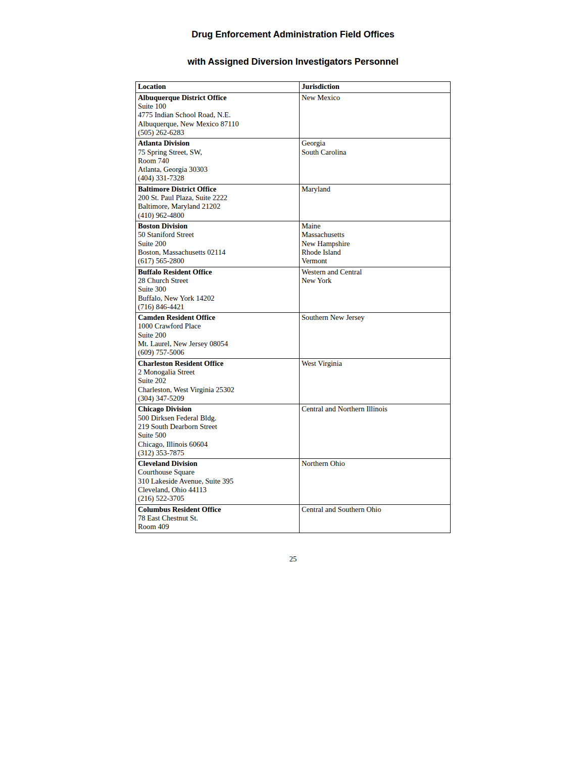Drug Enforcement Administration Field Offices
with Assigned Diversion Investigators Personnel
| Location | Jurisdiction |
| --- | --- |
| Albuquerque District Office Suite 100 4775 Indian School Road, N.E. Albuquerque, New Mexico 87110 (505) 262-6283 | New Mexico |
| Atlanta Division 75 Spring Street, SW, Room 740 Atlanta, Georgia 30303 (404) 331-7328 | Georgia South Carolina |
| Baltimore District Office 200 St. Paul Plaza, Suite 2222 Baltimore, Maryland 21202 (410) 962-4800 | Maryland |
| Boston Division 50 Staniford Street Suite 200 Boston, Massachusetts 02114 (617) 565-2800 | Maine Massachusetts New Hampshire Rhode Island Vermont |
| Buffalo Resident Office 28 Church Street Suite 300 Buffalo, New York 14202 (716) 846-4421 | Western and Central New York |
| Camden Resident Office 1000 Crawford Place Suite 200 Mt. Laurel, New Jersey 08054 (609) 757-5006 | Southern New Jersey |
| Charleston Resident Office 2 Monogalia Street Suite 202 Charleston, West Virginia 25302 (304) 347-5209 | West Virginia |
| Chicago Division 500 Dirksen Federal Bldg. 219 South Dearborn Street Suite 500 Chicago, Illinois 60604 (312) 353-7875 | Central and Northern Illinois |
| Cleveland Division Courthouse Square 310 Lakeside Avenue, Suite 395 Cleveland, Ohio 44113 (216) 522-3705 | Northern Ohio |
| Columbus Resident Office 78 East Chestnut St. Room 409 | Central and Southern Ohio |
25